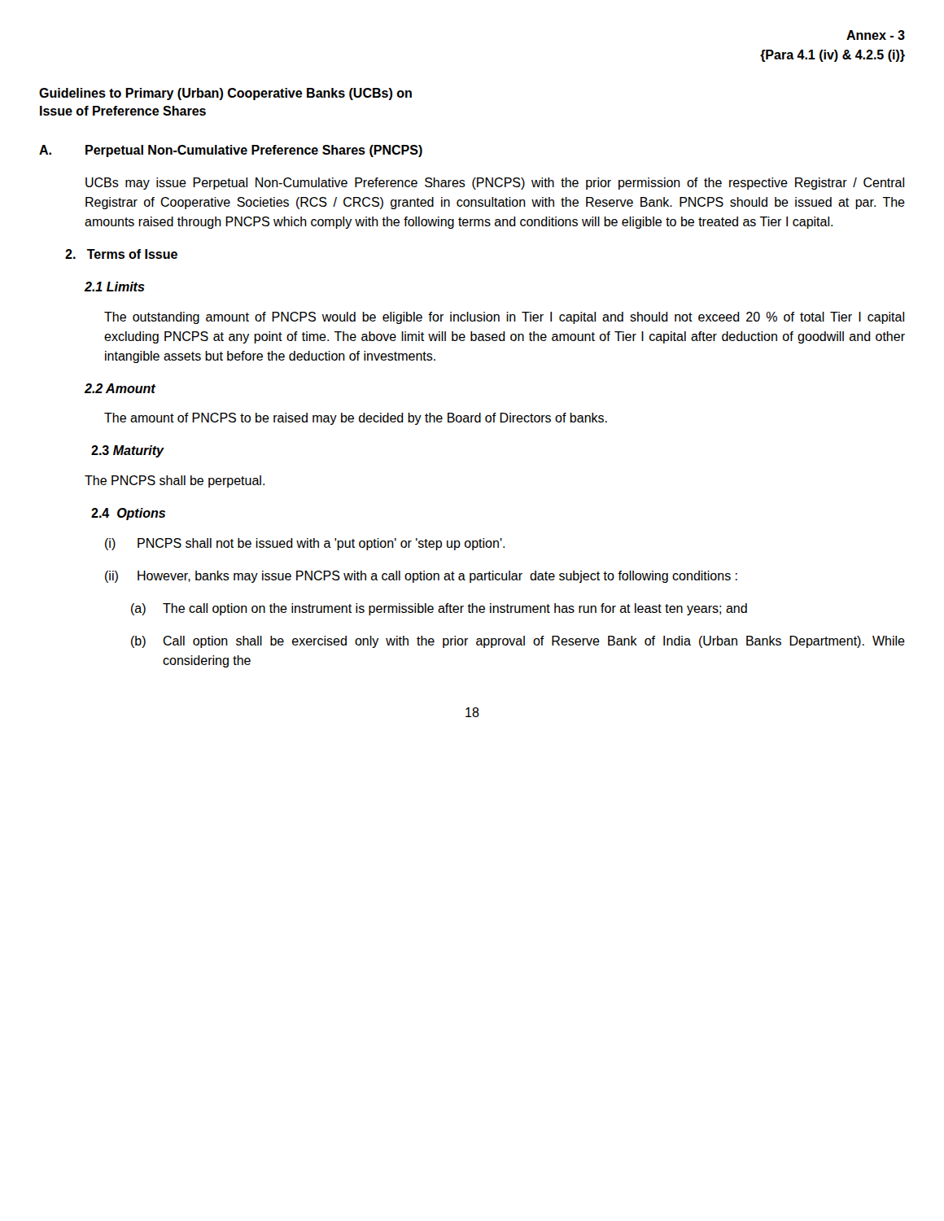Annex - 3
{Para 4.1 (iv) & 4.2.5 (i)}
Guidelines to Primary (Urban) Cooperative Banks (UCBs) on
Issue of Preference Shares
A. Perpetual Non-Cumulative Preference Shares (PNCPS)
UCBs may issue Perpetual Non-Cumulative Preference Shares (PNCPS) with the prior permission of the respective Registrar / Central Registrar of Cooperative Societies (RCS / CRCS) granted in consultation with the Reserve Bank. PNCPS should be issued at par. The amounts raised through PNCPS which comply with the following terms and conditions will be eligible to be treated as Tier I capital.
2. Terms of Issue
2.1 Limits
The outstanding amount of PNCPS would be eligible for inclusion in Tier I capital and should not exceed 20 % of total Tier I capital excluding PNCPS at any point of time. The above limit will be based on the amount of Tier I capital after deduction of goodwill and other intangible assets but before the deduction of investments.
2.2 Amount
The amount of PNCPS to be raised may be decided by the Board of Directors of banks.
2.3 Maturity
The PNCPS shall be perpetual.
2.4 Options
(i)
PNCPS shall not be issued with a 'put option' or 'step up option'.
(ii)
However, banks may issue PNCPS with a call option at a particular date subject to following conditions :
(a)
The call option on the instrument is permissible after the instrument has run for at least ten years; and
(b)
Call option shall be exercised only with the prior approval of Reserve Bank of India (Urban Banks Department). While considering the
18